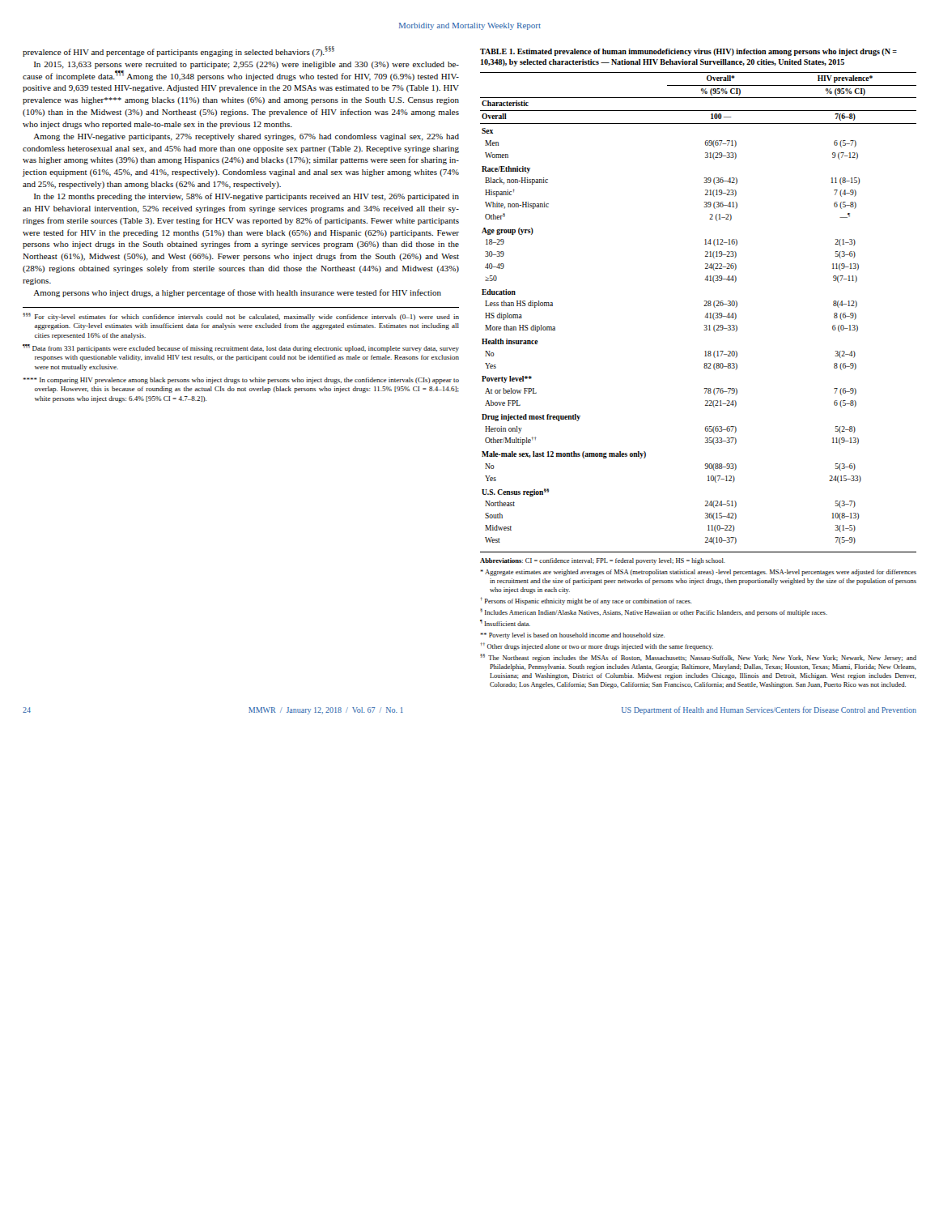Morbidity and Mortality Weekly Report
prevalence of HIV and percentage of participants engaging in selected behaviors (7).§§§
In 2015, 13,633 persons were recruited to participate; 2,955 (22%) were ineligible and 330 (3%) were excluded because of incomplete data.¶¶¶ Among the 10,348 persons who injected drugs who tested for HIV, 709 (6.9%) tested HIV-positive and 9,639 tested HIV-negative. Adjusted HIV prevalence in the 20 MSAs was estimated to be 7% (Table 1). HIV prevalence was higher**** among blacks (11%) than whites (6%) and among persons in the South U.S. Census region (10%) than in the Midwest (3%) and Northeast (5%) regions. The prevalence of HIV infection was 24% among males who inject drugs who reported male-to-male sex in the previous 12 months.
Among the HIV-negative participants, 27% receptively shared syringes, 67% had condomless vaginal sex, 22% had condomless heterosexual anal sex, and 45% had more than one opposite sex partner (Table 2). Receptive syringe sharing was higher among whites (39%) than among Hispanics (24%) and blacks (17%); similar patterns were seen for sharing injection equipment (61%, 45%, and 41%, respectively). Condomless vaginal and anal sex was higher among whites (74% and 25%, respectively) than among blacks (62% and 17%, respectively).
In the 12 months preceding the interview, 58% of HIV-negative participants received an HIV test, 26% participated in an HIV behavioral intervention, 52% received syringes from syringe services programs and 34% received all their syringes from sterile sources (Table 3). Ever testing for HCV was reported by 82% of participants. Fewer white participants were tested for HIV in the preceding 12 months (51%) than were black (65%) and Hispanic (62%) participants. Fewer persons who inject drugs in the South obtained syringes from a syringe services program (36%) than did those in the Northeast (61%), Midwest (50%), and West (66%). Fewer persons who inject drugs from the South (26%) and West (28%) regions obtained syringes solely from sterile sources than did those the Northeast (44%) and Midwest (43%) regions.
Among persons who inject drugs, a higher percentage of those with health insurance were tested for HIV infection
§§§ For city-level estimates for which confidence intervals could not be calculated, maximally wide confidence intervals (0–1) were used in aggregation. City-level estimates with insufficient data for analysis were excluded from the aggregated estimates. Estimates not including all cities represented 16% of the analysis.
¶¶¶ Data from 331 participants were excluded because of missing recruitment data, lost data during electronic upload, incomplete survey data, survey responses with questionable validity, invalid HIV test results, or the participant could not be identified as male or female. Reasons for exclusion were not mutually exclusive.
**** In comparing HIV prevalence among black persons who inject drugs to white persons who inject drugs, the confidence intervals (CIs) appear to overlap. However, this is because of rounding as the actual CIs do not overlap (black persons who inject drugs: 11.5% [95% CI = 8.4–14.6]; white persons who inject drugs: 6.4% [95% CI = 4.7–8.2]).
TABLE 1. Estimated prevalence of human immunodeficiency virus (HIV) infection among persons who inject drugs (N = 10,348), by selected characteristics — National HIV Behavioral Surveillance, 20 cities, United States, 2015
| | Overall* | HIV prevalence* |
| --- | --- | --- |
| % (95% CI) | % (95% CI) |
| Characteristic | | |
| Overall | 100 — | 7(6–8) |
| Sex |
| Men | 69(67–71) | 6 (5–7) |
| Women | 31(29–33) | 9 (7–12) |
| Race/Ethnicity |
| Black, non-Hispanic | 39 (36–42) | 11 (8–15) |
| Hispanic † | 21(19–23) | 7 (4–9) |
| White, non-Hispanic | 39 (36–41) | 6 (5–8) |
| Other § | 2 (1–2) | — ¶ |
| Age group (yrs) |
| 18–29 | 14 (12–16) | 2(1–3) |
| 30–39 | 21(19–23) | 5(3–6) |
| 40–49 | 24(22–26) | 11(9–13) |
| ≥50 | 41(39–44) | 9(7–11) |
| Education |
| Less than HS diploma | 28 (26–30) | 8(4–12) |
| HS diploma | 41(39–44) | 8 (6–9) |
| More than HS diploma | 31 (29–33) | 6 (0–13) |
| Health insurance |
| No | 18 (17–20) | 3(2–4) |
| Yes | 82 (80–83) | 8 (6–9) |
| Poverty level** |
| At or below FPL | 78 (76–79) | 7 (6–9) |
| Above FPL | 22(21–24) | 6 (5–8) |
| Drug injected most frequently |
| Heroin only | 65(63–67) | 5(2–8) |
| Other/Multiple †† | 35(33–37) | 11(9–13) |
| Male-male sex, last 12 months (among males only) |
| No | 90(88–93) | 5(3–6) |
| Yes | 10(7–12) | 24(15–33) |
| U.S. Census region §§ |
| Northeast | 24(24–51) | 5(3–7) |
| South | 36(15–42) | 10(8–13) |
| Midwest | 11(0–22) | 3(1–5) |
| West | 24(10–37) | 7(5–9) |
Abbreviations: CI = confidence interval; FPL = federal poverty level; HS = high school.
* Aggregate estimates are weighted averages of MSA (metropolitan statistical areas) -level percentages. MSA-level percentages were adjusted for differences in recruitment and the size of participant peer networks of persons who inject drugs, then proportionally weighted by the size of the population of persons who inject drugs in each city.
† Persons of Hispanic ethnicity might be of any race or combination of races.
§ Includes American Indian/Alaska Natives, Asians, Native Hawaiian or other Pacific Islanders, and persons of multiple races.
¶ Insufficient data.
** Poverty level is based on household income and household size.
†† Other drugs injected alone or two or more drugs injected with the same frequency.
§§ The Northeast region includes the MSAs of Boston, Massachusetts; Nassau-Suffolk, New York; New York, New York; Newark, New Jersey; and Philadelphia, Pennsylvania. South region includes Atlanta, Georgia; Baltimore, Maryland; Dallas, Texas; Houston, Texas; Miami, Florida; New Orleans, Louisiana; and Washington, District of Columbia. Midwest region includes Chicago, Illinois and Detroit, Michigan. West region includes Denver, Colorado; Los Angeles, California; San Diego, California; San Francisco, California; and Seattle, Washington. San Juan, Puerto Rico was not included.
24
MMWR / January 12, 2018 / Vol. 67 / No. 1
US Department of Health and Human Services/Centers for Disease Control and Prevention